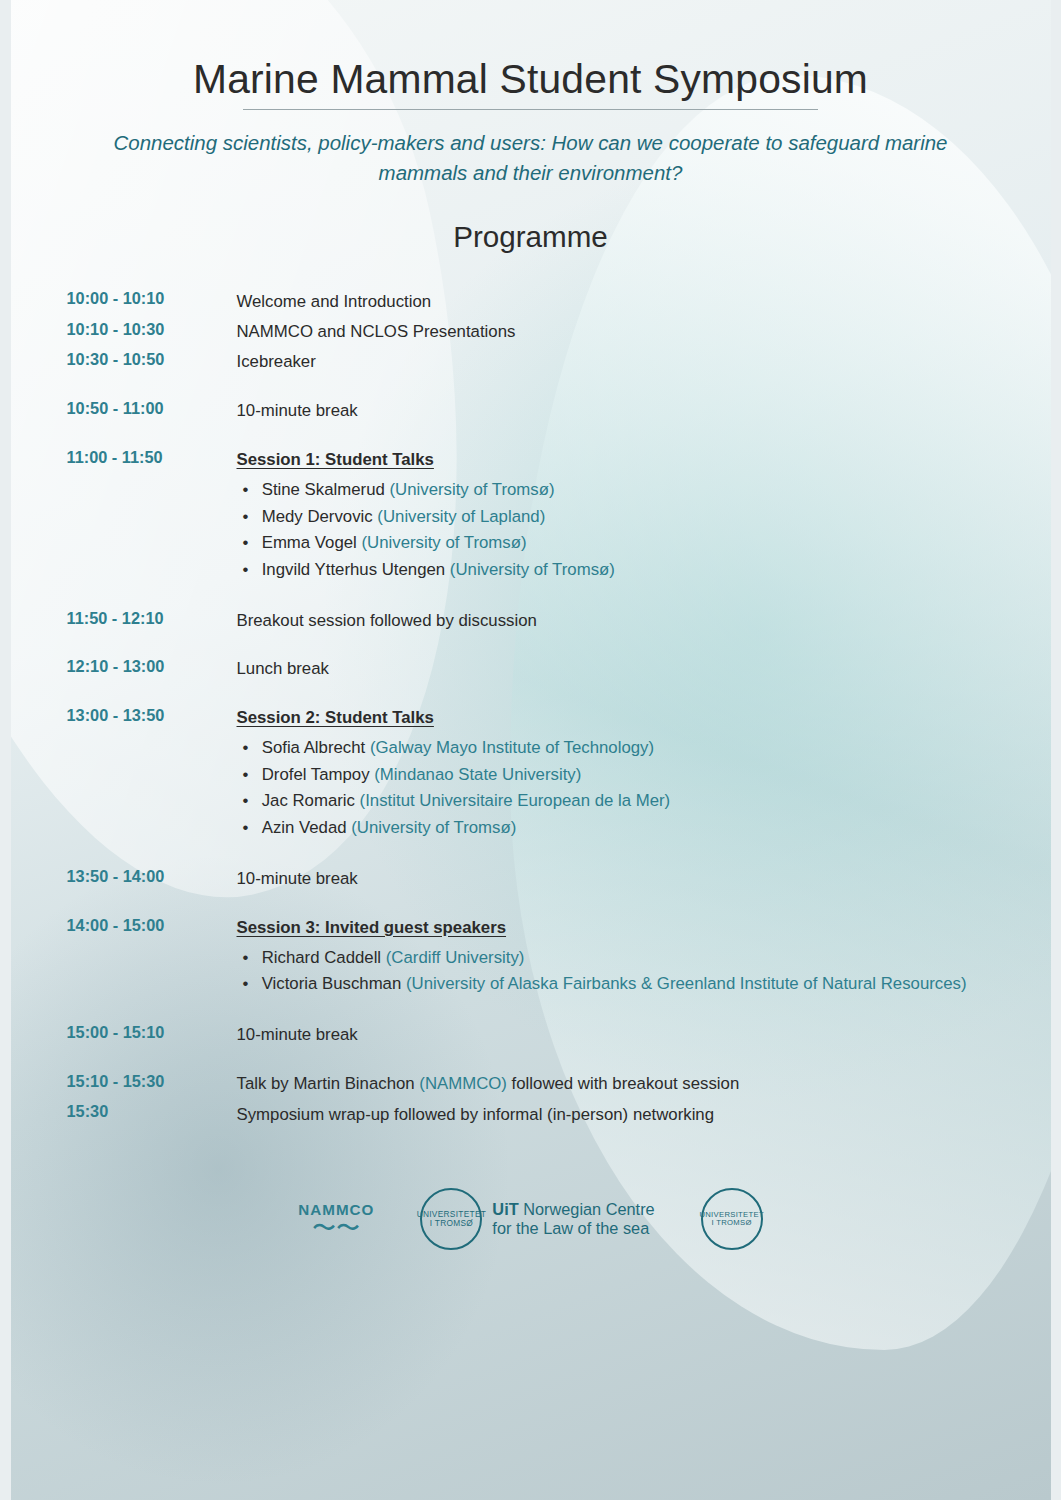Marine Mammal Student Symposium
Connecting scientists, policy-makers and users: How can we cooperate to safeguard marine mammals and their environment?
Programme
| 10:00 - 10:10 | Welcome and Introduction |
| 10:10 - 10:30 | NAMMCO and NCLOS Presentations |
| 10:30 - 10:50 | Icebreaker |
| 10:50 - 11:00 | 10-minute break |
| 11:00 - 11:50 | Session 1: Student Talks Stine Skalmerud (University of Tromsø) Medy Dervovic (University of Lapland) Emma Vogel (University of Tromsø) Ingvild Ytterhus Utengen (University of Tromsø) |
| 11:50 - 12:10 | Breakout session followed by discussion |
| 12:10 - 13:00 | Lunch break |
| 13:00 - 13:50 | Session 2: Student Talks Sofia Albrecht (Galway Mayo Institute of Technology) Drofel Tampoy (Mindanao State University) Jac Romaric (Institut Universitaire European de la Mer) Azin Vedad (University of Tromsø) |
| 13:50 - 14:00 | 10-minute break |
| 14:00 - 15:00 | Session 3: Invited guest speakers Richard Caddell (Cardiff University) Victoria Buschman (University of Alaska Fairbanks & Greenland Institute of Natural Resources) |
| 15:00 - 15:10 | 10-minute break |
| 15:10 - 15:30 | Talk by Martin Binachon (NAMMCO) followed with breakout session |
| 15:30 | Symposium wrap-up followed by informal (in-person) networking |
NAMMCO 〜〜
UNIVERSITETET
I TROMSØ UiT Norwegian Centre
for the Law of the sea
UNIVERSITETET
I TROMSØ